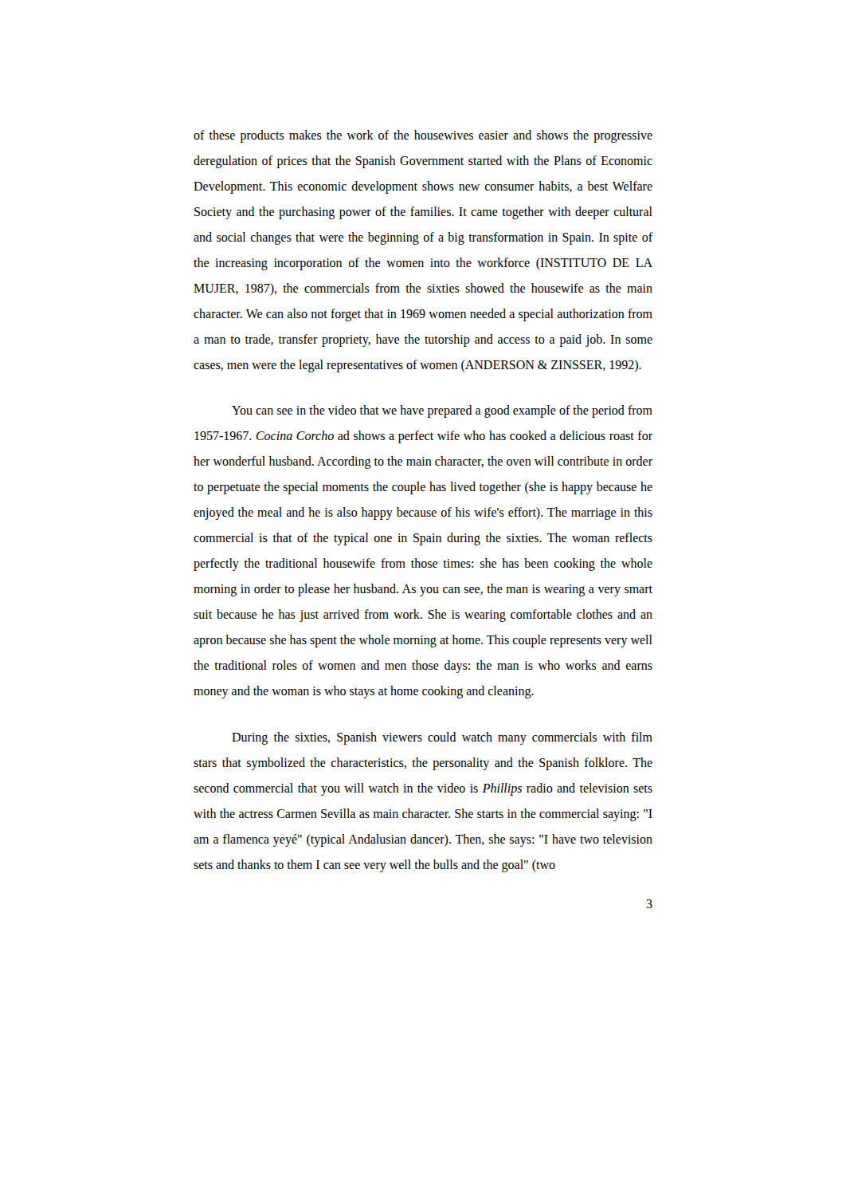of these products makes the work of the housewives easier and shows the progressive deregulation of prices that the Spanish Government started with the Plans of Economic Development. This economic development shows new consumer habits, a best Welfare Society and the purchasing power of the families. It came together with deeper cultural and social changes that were the beginning of a big transformation in Spain. In spite of the increasing incorporation of the women into the workforce (INSTITUTO DE LA MUJER, 1987), the commercials from the sixties showed the housewife as the main character. We can also not forget that in 1969 women needed a special authorization from a man to trade, transfer propriety, have the tutorship and access to a paid job. In some cases, men were the legal representatives of women (ANDERSON & ZINSSER, 1992).
You can see in the video that we have prepared a good example of the period from 1957-1967. Cocina Corcho ad shows a perfect wife who has cooked a delicious roast for her wonderful husband. According to the main character, the oven will contribute in order to perpetuate the special moments the couple has lived together (she is happy because he enjoyed the meal and he is also happy because of his wife's effort). The marriage in this commercial is that of the typical one in Spain during the sixties. The woman reflects perfectly the traditional housewife from those times: she has been cooking the whole morning in order to please her husband. As you can see, the man is wearing a very smart suit because he has just arrived from work. She is wearing comfortable clothes and an apron because she has spent the whole morning at home. This couple represents very well the traditional roles of women and men those days: the man is who works and earns money and the woman is who stays at home cooking and cleaning.
During the sixties, Spanish viewers could watch many commercials with film stars that symbolized the characteristics, the personality and the Spanish folklore. The second commercial that you will watch in the video is Phillips radio and television sets with the actress Carmen Sevilla as main character. She starts in the commercial saying: "I am a flamenca yeyé" (typical Andalusian dancer). Then, she says: "I have two television sets and thanks to them I can see very well the bulls and the goal" (two
3